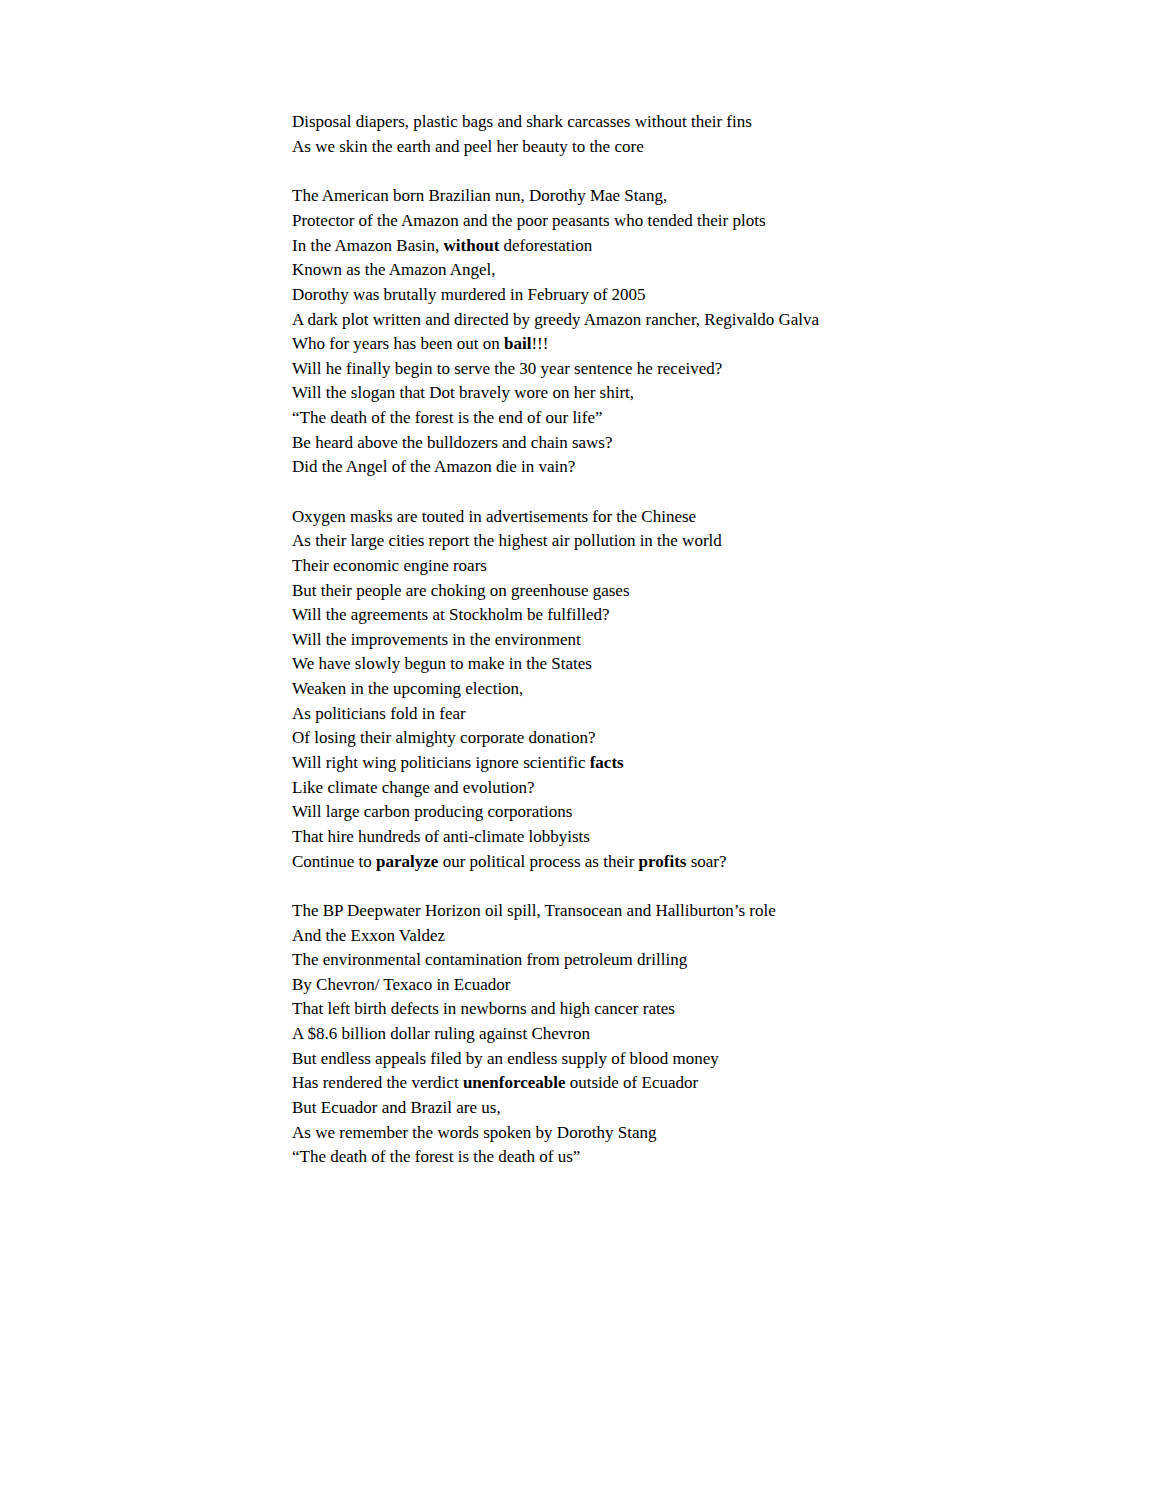Disposal diapers, plastic bags and shark carcasses without their fins
As we skin the earth and peel her beauty to the core
The American born Brazilian nun, Dorothy Mae Stang,
Protector of the Amazon and the poor peasants who tended their plots
In the Amazon Basin, without deforestation
Known as the Amazon Angel,
Dorothy was brutally murdered in February of 2005
A dark plot written and directed by greedy Amazon rancher, Regivaldo Galva
Who for years has been out on bail!!!
Will he finally begin to serve the 30 year sentence he received?
Will the slogan that Dot bravely wore on her shirt,
“The death of the forest is the end of our life”
Be heard above the bulldozers and chain saws?
Did the Angel of the Amazon die in vain?
Oxygen masks are touted in advertisements for the Chinese
As their large cities report the highest air pollution in the world
Their economic engine roars
But their people are choking on greenhouse gases
Will the agreements at Stockholm be fulfilled?
Will the improvements in the environment
We have slowly begun to make in the States
Weaken in the upcoming election,
As politicians fold in fear
Of losing their almighty corporate donation?
Will right wing politicians ignore scientific facts
Like climate change and evolution?
Will large carbon producing corporations
That hire hundreds of anti-climate lobbyists
Continue to paralyze our political process as their profits soar?
The BP Deepwater Horizon oil spill, Transocean and Halliburton’s role
And the Exxon Valdez
The environmental contamination from petroleum drilling
By Chevron/ Texaco in Ecuador
That left birth defects in newborns and high cancer rates
A $8.6 billion dollar ruling against Chevron
But endless appeals filed by an endless supply of blood money
Has rendered the verdict unenforceable outside of Ecuador
But Ecuador and Brazil are us,
As we remember the words spoken by Dorothy Stang
“The death of the forest is the death of us”